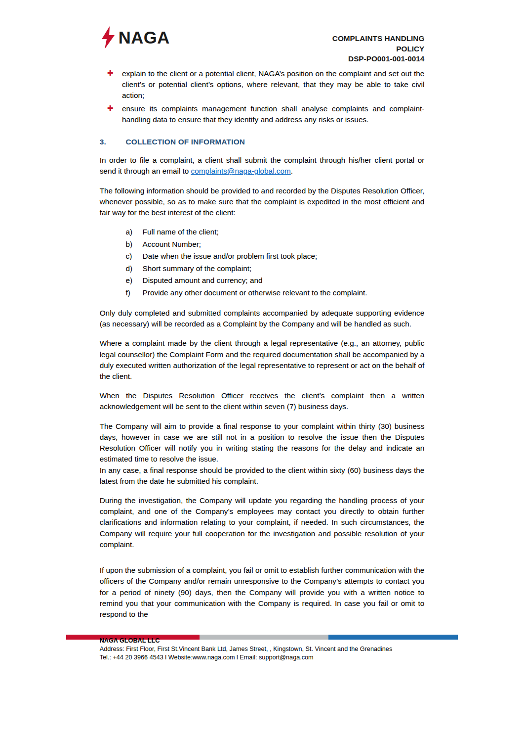NAGA
COMPLAINTS HANDLING
POLICY
DSP-PO001-001-0014
explain to the client or a potential client, NAGA’s position on the complaint and set out the client’s or potential client’s options, where relevant, that they may be able to take civil action;
ensure its complaints management function shall analyse complaints and complaint-handling data to ensure that they identify and address any risks or issues.
3. COLLECTION OF INFORMATION
In order to file a complaint, a client shall submit the complaint through his/her client portal or send it through an email to complaints@naga-global.com.
The following information should be provided to and recorded by the Disputes Resolution Officer, whenever possible, so as to make sure that the complaint is expedited in the most efficient and fair way for the best interest of the client:
a) Full name of the client;
b) Account Number;
c) Date when the issue and/or problem first took place;
d) Short summary of the complaint;
e) Disputed amount and currency; and
f) Provide any other document or otherwise relevant to the complaint.
Only duly completed and submitted complaints accompanied by adequate supporting evidence (as necessary) will be recorded as a Complaint by the Company and will be handled as such.
Where a complaint made by the client through a legal representative (e.g., an attorney, public legal counsellor) the Complaint Form and the required documentation shall be accompanied by a duly executed written authorization of the legal representative to represent or act on the behalf of the client.
When the Disputes Resolution Officer receives the client’s complaint then a written acknowledgement will be sent to the client within seven (7) business days.
The Company will aim to provide a final response to your complaint within thirty (30) business days, however in case we are still not in a position to resolve the issue then the Disputes Resolution Officer will notify you in writing stating the reasons for the delay and indicate an estimated time to resolve the issue.
In any case, a final response should be provided to the client within sixty (60) business days the latest from the date he submitted his complaint.
During the investigation, the Company will update you regarding the handling process of your complaint, and one of the Company’s employees may contact you directly to obtain further clarifications and information relating to your complaint, if needed. In such circumstances, the Company will require your full cooperation for the investigation and possible resolution of your complaint.
If upon the submission of a complaint, you fail or omit to establish further communication with the officers of the Company and/or remain unresponsive to the Company’s attempts to contact you for a period of ninety (90) days, then the Company will provide you with a written notice to remind you that your communication with the Company is required. In case you fail or omit to respond to the
NAGA GLOBAL LLC
Address: First Floor, First St.Vincent Bank Ltd, James Street, , Kingstown, St. Vincent and the Grenadines
Tel.: +44 20 3966 4543 l Website:www.naga.com l Email: support@naga.com